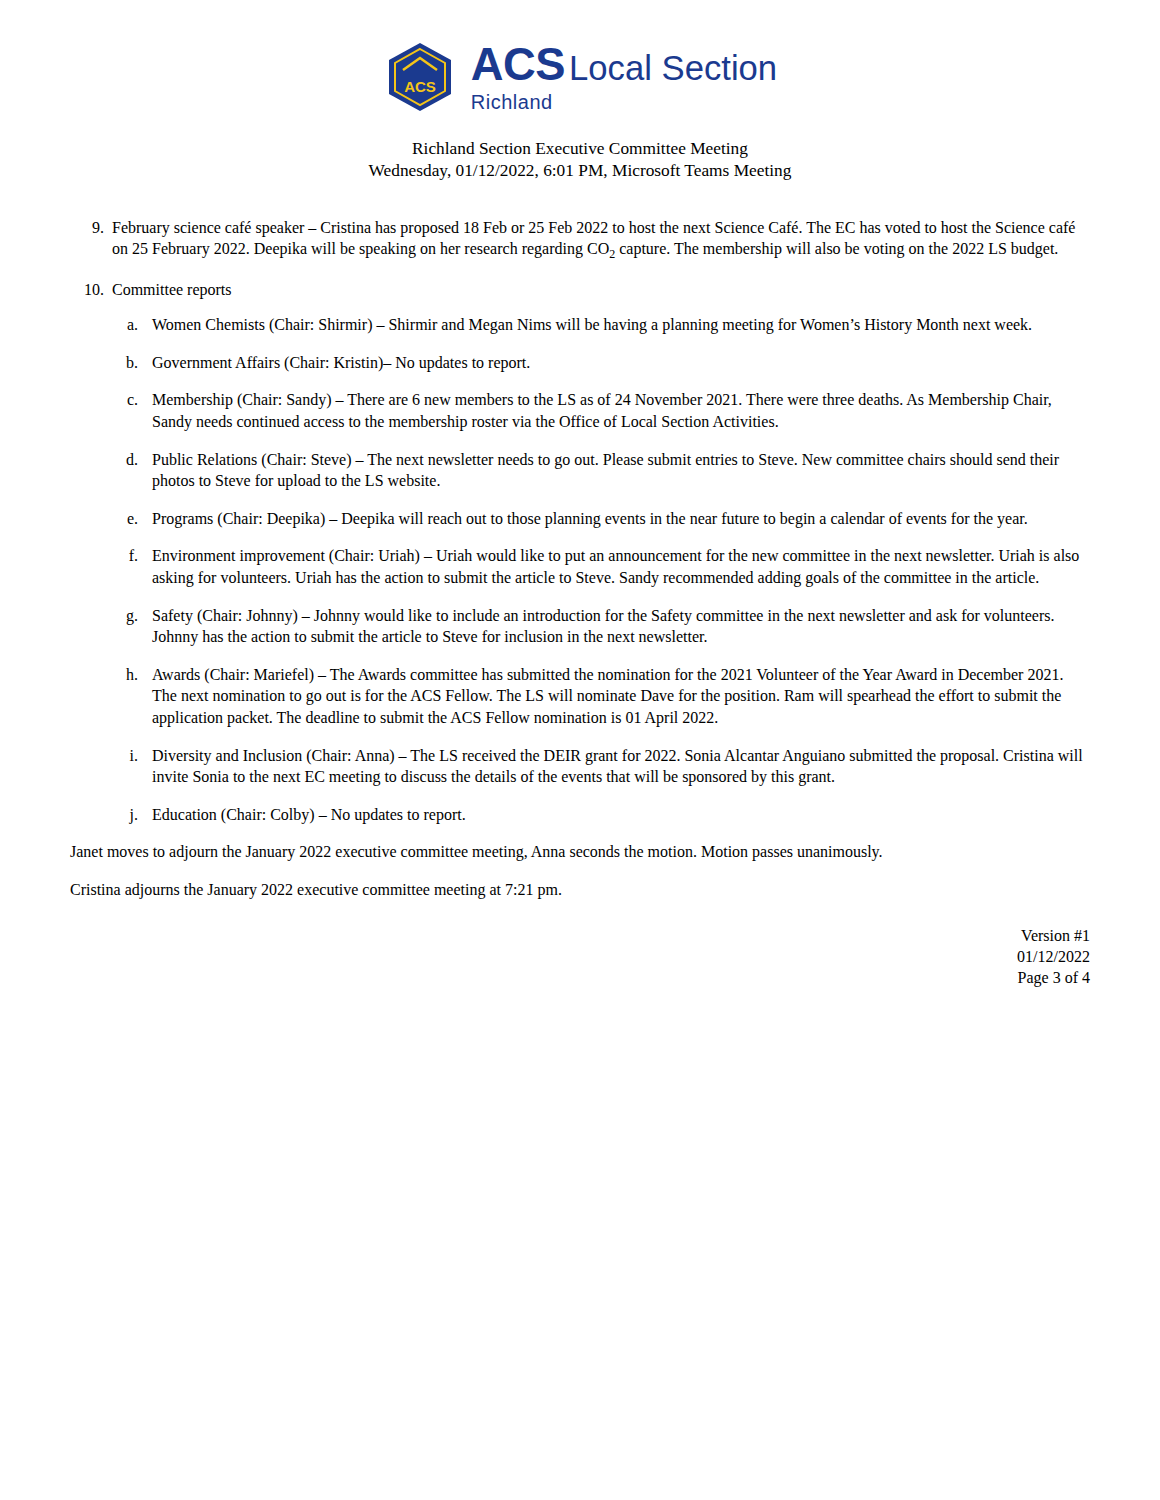ACS
ACS Local Section
Richland
Richland Section Executive Committee Meeting Wednesday, 01/12/2022, 6:01 PM, Microsoft Teams Meeting
9. February science café speaker – Cristina has proposed 18 Feb or 25 Feb 2022 to host the next Science Café. The EC has voted to host the Science café on 25 February 2022. Deepika will be speaking on her research regarding CO2 capture. The membership will also be voting on the 2022 LS budget.
10. Committee reports
a. Women Chemists (Chair: Shirmir) – Shirmir and Megan Nims will be having a planning meeting for Women’s History Month next week.
b. Government Affairs (Chair: Kristin)– No updates to report.
c. Membership (Chair: Sandy) – There are 6 new members to the LS as of 24 November 2021. There were three deaths. As Membership Chair, Sandy needs continued access to the membership roster via the Office of Local Section Activities.
d. Public Relations (Chair: Steve) – The next newsletter needs to go out. Please submit entries to Steve. New committee chairs should send their photos to Steve for upload to the LS website.
e. Programs (Chair: Deepika) – Deepika will reach out to those planning events in the near future to begin a calendar of events for the year.
f. Environment improvement (Chair: Uriah) – Uriah would like to put an announcement for the new committee in the next newsletter. Uriah is also asking for volunteers. Uriah has the action to submit the article to Steve. Sandy recommended adding goals of the committee in the article.
g. Safety (Chair: Johnny) – Johnny would like to include an introduction for the Safety committee in the next newsletter and ask for volunteers. Johnny has the action to submit the article to Steve for inclusion in the next newsletter.
h. Awards (Chair: Mariefel) – The Awards committee has submitted the nomination for the 2021 Volunteer of the Year Award in December 2021. The next nomination to go out is for the ACS Fellow. The LS will nominate Dave for the position. Ram will spearhead the effort to submit the application packet. The deadline to submit the ACS Fellow nomination is 01 April 2022.
i. Diversity and Inclusion (Chair: Anna) – The LS received the DEIR grant for 2022. Sonia Alcantar Anguiano submitted the proposal. Cristina will invite Sonia to the next EC meeting to discuss the details of the events that will be sponsored by this grant.
j. Education (Chair: Colby) – No updates to report.
Janet moves to adjourn the January 2022 executive committee meeting, Anna seconds the motion. Motion passes unanimously.
Cristina adjourns the January 2022 executive committee meeting at 7:21 pm.
Version #1
01/12/2022
Page 3 of 4